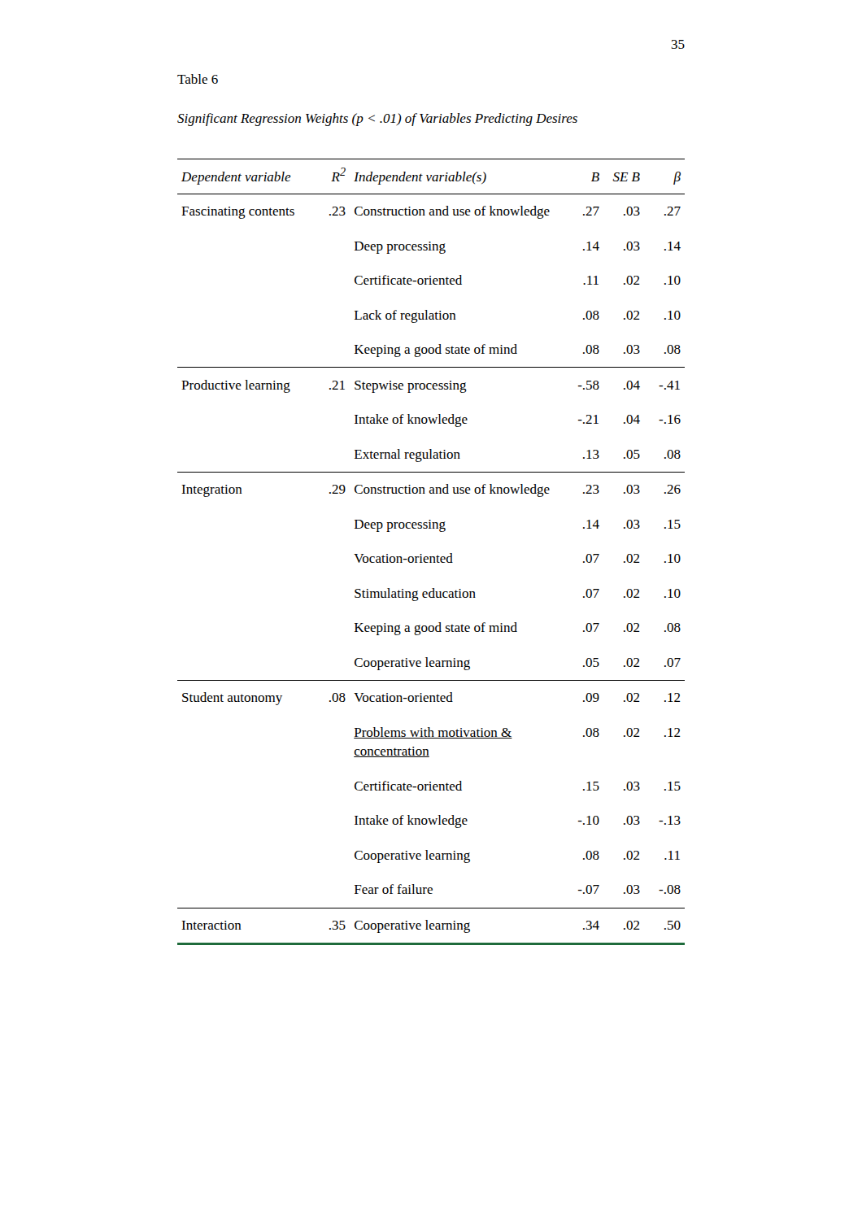35
Table 6
Significant Regression Weights (p < .01) of Variables Predicting Desires
| Dependent variable | R 2 | Independent variable(s) | B | SE B | β |
| --- | --- | --- | --- | --- | --- |
| Fascinating contents | .23 | Construction and use of knowledge | .27 | .03 | .27 |
| | | Deep processing | .14 | .03 | .14 |
| | | Certificate-oriented | .11 | .02 | .10 |
| | | Lack of regulation | .08 | .02 | .10 |
| | | Keeping a good state of mind | .08 | .03 | .08 |
| Productive learning | .21 | Stepwise processing | -.58 | .04 | -.41 |
| | | Intake of knowledge | -.21 | .04 | -.16 |
| | | External regulation | .13 | .05 | .08 |
| Integration | .29 | Construction and use of knowledge | .23 | .03 | .26 |
| | | Deep processing | .14 | .03 | .15 |
| | | Vocation-oriented | .07 | .02 | .10 |
| | | Stimulating education | .07 | .02 | .10 |
| | | Keeping a good state of mind | .07 | .02 | .08 |
| | | Cooperative learning | .05 | .02 | .07 |
| Student autonomy | .08 | Vocation-oriented | .09 | .02 | .12 |
| | | Problems with motivation & concentration | .08 | .02 | .12 |
| | | Certificate-oriented | .15 | .03 | .15 |
| | | Intake of knowledge | -.10 | .03 | -.13 |
| | | Cooperative learning | .08 | .02 | .11 |
| | | Fear of failure | -.07 | .03 | -.08 |
| Interaction | .35 | Cooperative learning | .34 | .02 | .50 |